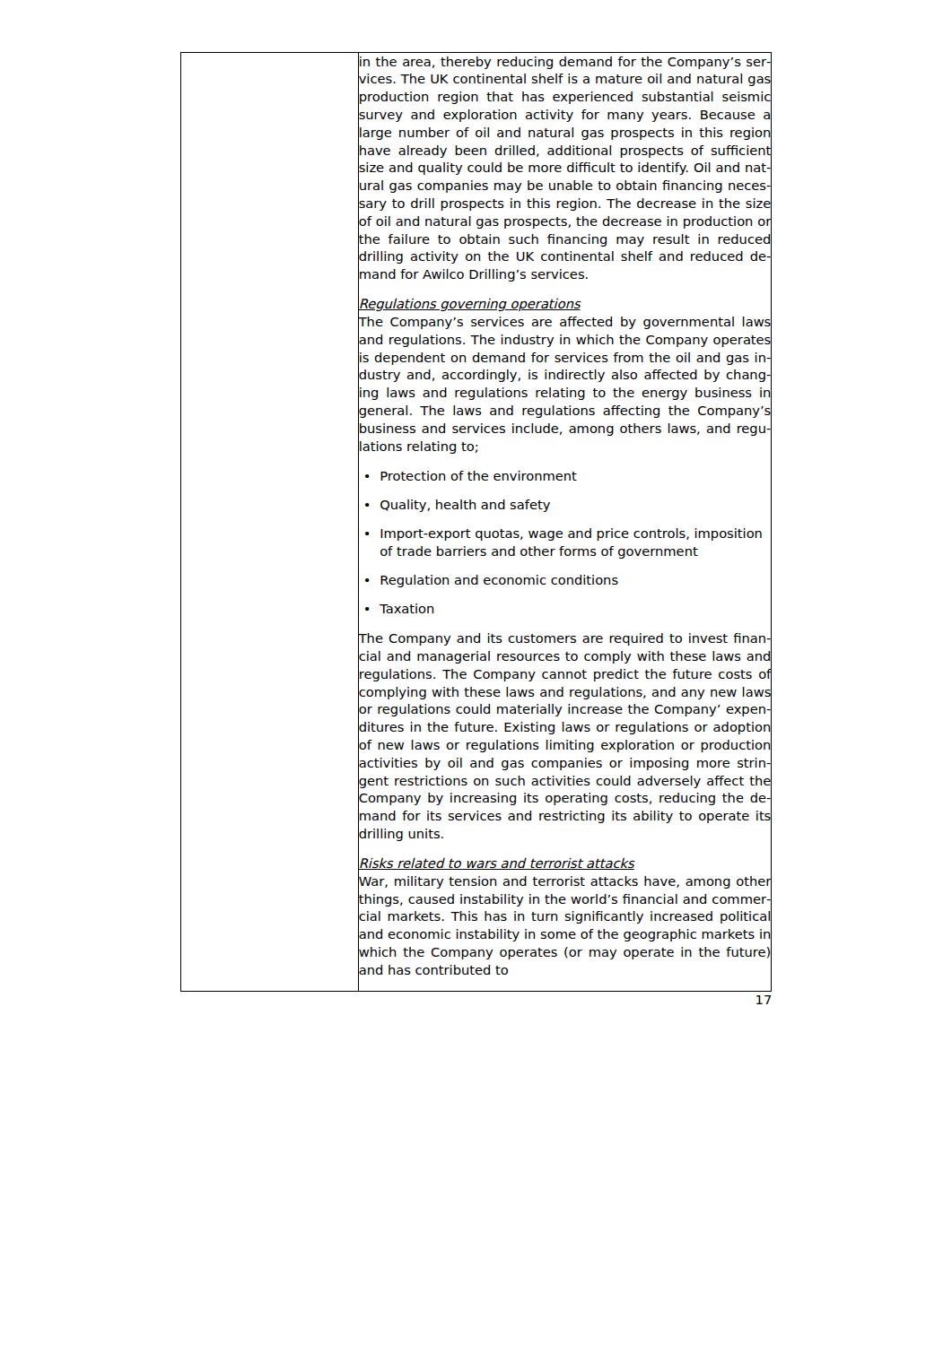| | in the area, thereby reducing demand for the Company’s services. The UK continental shelf is a mature oil and natural gas production region that has experienced substantial seismic survey and exploration activity for many years. Because a large number of oil and natural gas prospects in this region have already been drilled, additional prospects of sufficient size and quality could be more difficult to identify. Oil and natural gas companies may be unable to obtain financing necessary to drill prospects in this region. The decrease in the size of oil and natural gas prospects, the decrease in production or the failure to obtain such financing may result in reduced drilling activity on the UK continental shelf and reduced demand for Awilco Drilling’s services. Regulations governing operations The Company’s services are affected by governmental laws and regulations. The industry in which the Company operates is dependent on demand for services from the oil and gas industry and, accordingly, is indirectly also affected by changing laws and regulations relating to the energy business in general. The laws and regulations affecting the Company’s business and services include, among others laws, and regulations relating to; Protection of the environment Quality, health and safety Import-export quotas, wage and price controls, imposition of trade barriers and other forms of government Regulation and economic conditions Taxation The Company and its customers are required to invest financial and managerial resources to comply with these laws and regulations. The Company cannot predict the future costs of complying with these laws and regulations, and any new laws or regulations could materially increase the Company’ expenditures in the future. Existing laws or regulations or adoption of new laws or regulations limiting exploration or production activities by oil and gas companies or imposing more stringent restrictions on such activities could adversely affect the Company by increasing its operating costs, reducing the demand for its services and restricting its ability to operate its drilling units. Risks related to wars and terrorist attacks War, military tension and terrorist attacks have, among other things, caused instability in the world’s financial and commercial markets. This has in turn significantly increased political and economic instability in some of the geographic markets in which the Company operates (or may operate in the future) and has contributed to |
17